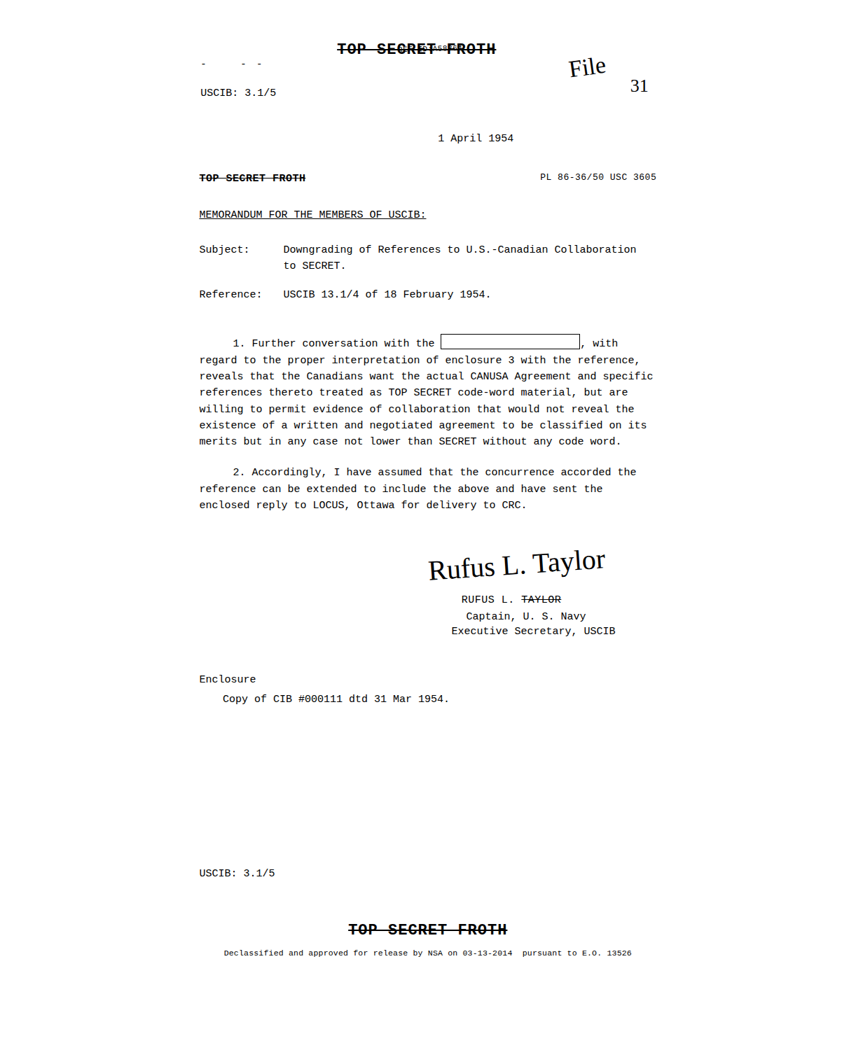- - -
TOP SECRET FROTH
REF ID:A58264
File
31
USCIB: 3.1/5
1 April 1954
TOP SECRET FROTH
PL 86-36/50 USC 3605
MEMORANDUM FOR THE MEMBERS OF USCIB:
| Subject: | Downgrading of References to U.S.-Canadian Collaboration to SECRET. |
| Reference: | USCIB 13.1/4 of 18 February 1954. |
1. Further conversation with the , with regard to the proper interpretation of enclosure 3 with the reference, reveals that the Canadians want the actual CANUSA Agreement and specific references thereto treated as TOP SECRET code-word material, but are willing to permit evidence of collaboration that would not reveal the existence of a written and negotiated agreement to be classified on its merits but in any case not lower than SECRET without any code word.
2. Accordingly, I have assumed that the concurrence accorded the reference can be extended to include the above and have sent the enclosed reply to LOCUS, Ottawa for delivery to CRC.
Rufus L. Taylor
RUFUS L. TAYLOR
Captain, U. S. Navy
Executive Secretary, USCIB
Enclosure
Copy of CIB #000111 dtd 31 Mar 1954.
USCIB: 3.1/5
TOP SECRET FROTH
Declassified and approved for release by NSA on 03-13-2014 pursuant to E.O. 13526